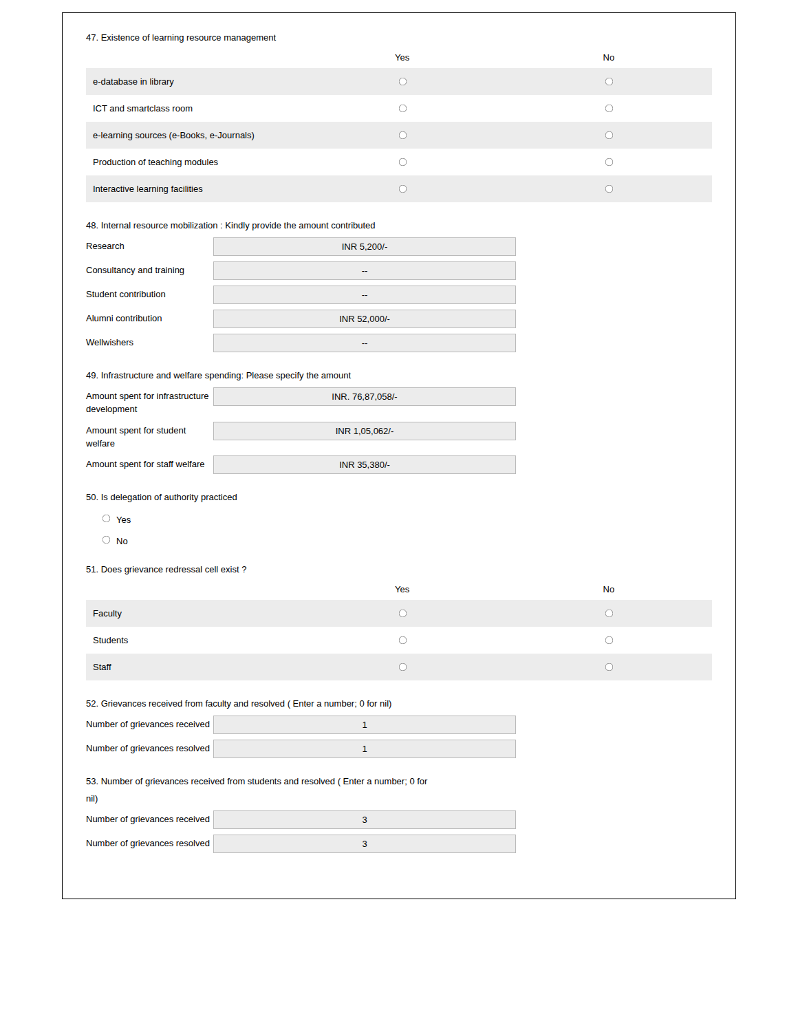47. Existence of learning resource management
| | Yes | No |
| --- | --- | --- |
| e-database in library | | |
| ICT and smartclass room | | |
| e-learning sources (e-Books, e-Journals) | | |
| Production of teaching modules | | |
| Interactive learning facilities | | |
48. Internal resource mobilization : Kindly provide the amount contributed
Research
Consultancy and training
Student contribution
Alumni contribution
Wellwishers
49. Infrastructure and welfare spending: Please specify the amount
Amount spent for infrastructure development
Amount spent for student welfare
Amount spent for staff welfare
50. Is delegation of authority practiced
Yes No
51. Does grievance redressal cell exist ?
| | Yes | No |
| --- | --- | --- |
| Faculty | | |
| Students | | |
| Staff | | |
52. Grievances received from faculty and resolved ( Enter a number; 0 for nil)
Number of grievances received
Number of grievances resolved
53. Number of grievances received from students and resolved ( Enter a number; 0 for
nil)
Number of grievances received
Number of grievances resolved